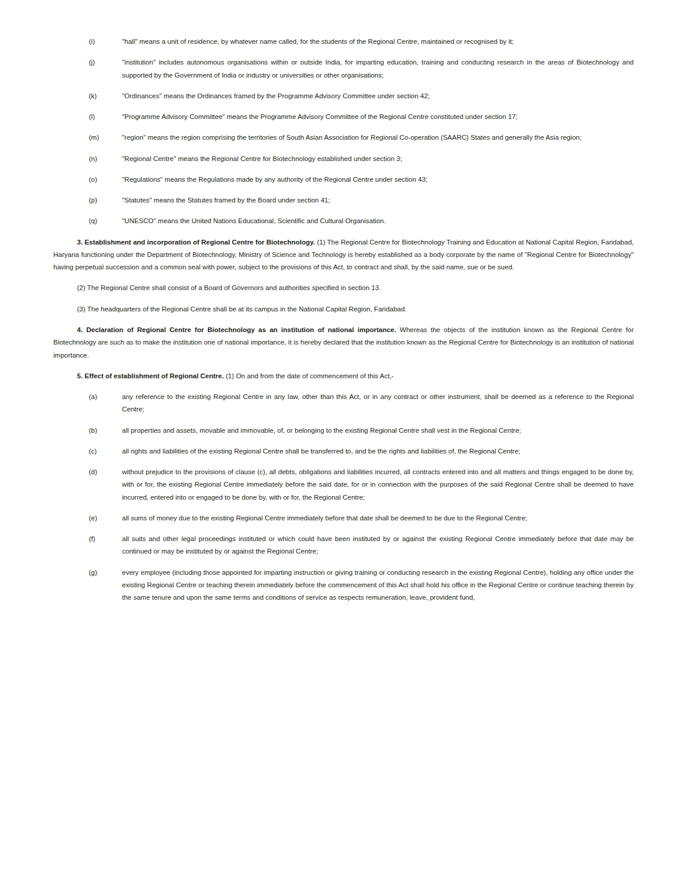(i)
"hall" means a unit of residence, by whatever name called, for the students of the Regional Centre, maintained or recognised by it;
(j)
"institution" includes autonomous organisations within or outside India, for imparting education, training and conducting research in the areas of Biotechnology and supported by the Government of India or industry or universities or other organisations;
(k)
"Ordinances" means the Ordinances framed by the Programme Advisory Committee under section 42;
(l)
"Programme Advisory Committee" means the Programme Advisory Committee of the Regional Centre constituted under section 17;
(m)
"region" means the region comprising the territories of South Asian Association for Regional Co-operation (SAARC) States and generally the Asia region;
(n)
"Regional Centre" means the Regional Centre for Biotechnology established under section 3;
(o)
"Regulations" means the Regulations made by any authority of the Regional Centre under section 43;
(p)
"Statutes" means the Statutes framed by the Board under section 41;
(q)
"UNESCO" means the United Nations Educational, Scientific and Cultural Organisation.
3. Establishment and incorporation of Regional Centre for Biotechnology. (1) The Regional Centre for Biotechnology Training and Education at National Capital Region, Faridabad, Haryana functioning under the Department of Biotechnology, Ministry of Science and Technology is hereby established as a body corporate by the name of "Regional Centre for Biotechnology" having perpetual succession and a common seal with power, subject to the provisions of this Act, to contract and shall, by the said name, sue or be sued.
(2) The Regional Centre shall consist of a Board of Governors and authorities specified in section 13.
(3) The headquarters of the Regional Centre shall be at its campus in the National Capital Region, Faridabad.
4. Declaration of Regional Centre for Biotechnology as an institution of national importance. Whereas the objects of the institution known as the Regional Centre for Biotechnology are such as to make the institution one of national importance, it is hereby declared that the institution known as the Regional Centre for Biotechnology is an institution of national importance.
5. Effect of establishment of Regional Centre. (1) On and from the date of commencement of this Act,-
(a)
any reference to the existing Regional Centre in any law, other than this Act, or in any contract or other instrument, shall be deemed as a reference to the Regional Centre;
(b)
all properties and assets, movable and immovable, of, or belonging to the existing Regional Centre shall vest in the Regional Centre;
(c)
all rights and liabilities of the existing Regional Centre shall be transferred to, and be the rights and liabilities of, the Regional Centre;
(d)
without prejudice to the provisions of clause (c), all debts, obligations and liabilities incurred, all contracts entered into and all matters and things engaged to be done by, with or for, the existing Regional Centre immediately before the said date, for or in connection with the purposes of the said Regional Centre shall be deemed to have incurred, entered into or engaged to be done by, with or for, the Regional Centre;
(e)
all sums of money due to the existing Regional Centre immediately before that date shall be deemed to be due to the Regional Centre;
(f)
all suits and other legal proceedings instituted or which could have been instituted by or against the existing Regional Centre immediately before that date may be continued or may be instituted by or against the Regional Centre;
(g)
every employee (including those appointed for imparting instruction or giving training or conducting research in the existing Regional Centre), holding any office under the existing Regional Centre or teaching therein immediately before the commencement of this Act shall hold his office in the Regional Centre or continue teaching therein by the same tenure and upon the same terms and conditions of service as respects remuneration, leave, provident fund,